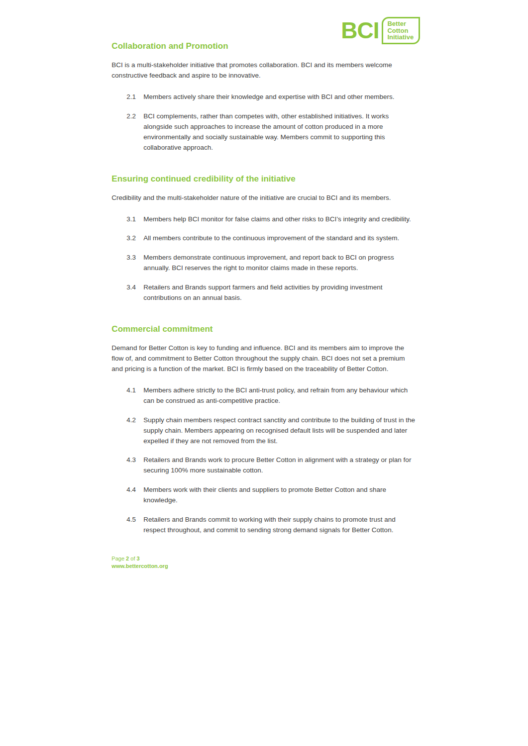BCI Better
Cotton
Initiative
Collaboration and Promotion
BCI is a multi-stakeholder initiative that promotes collaboration. BCI and its members welcome constructive feedback and aspire to be innovative.
2.1 Members actively share their knowledge and expertise with BCI and other members.
2.2 BCI complements, rather than competes with, other established initiatives. It works alongside such approaches to increase the amount of cotton produced in a more environmentally and socially sustainable way. Members commit to supporting this collaborative approach.
Ensuring continued credibility of the initiative
Credibility and the multi-stakeholder nature of the initiative are crucial to BCI and its members.
3.1 Members help BCI monitor for false claims and other risks to BCI’s integrity and credibility.
3.2 All members contribute to the continuous improvement of the standard and its system.
3.3 Members demonstrate continuous improvement, and report back to BCI on progress annually. BCI reserves the right to monitor claims made in these reports.
3.4 Retailers and Brands support farmers and field activities by providing investment contributions on an annual basis.
Commercial commitment
Demand for Better Cotton is key to funding and influence. BCI and its members aim to improve the flow of, and commitment to Better Cotton throughout the supply chain. BCI does not set a premium and pricing is a function of the market. BCI is firmly based on the traceability of Better Cotton.
4.1 Members adhere strictly to the BCI anti-trust policy, and refrain from any behaviour which can be construed as anti-competitive practice.
4.2 Supply chain members respect contract sanctity and contribute to the building of trust in the supply chain. Members appearing on recognised default lists will be suspended and later expelled if they are not removed from the list.
4.3 Retailers and Brands work to procure Better Cotton in alignment with a strategy or plan for securing 100% more sustainable cotton.
4.4 Members work with their clients and suppliers to promote Better Cotton and share knowledge.
4.5 Retailers and Brands commit to working with their supply chains to promote trust and respect throughout, and commit to sending strong demand signals for Better Cotton.
Page 2 of 3
www.bettercotton.org